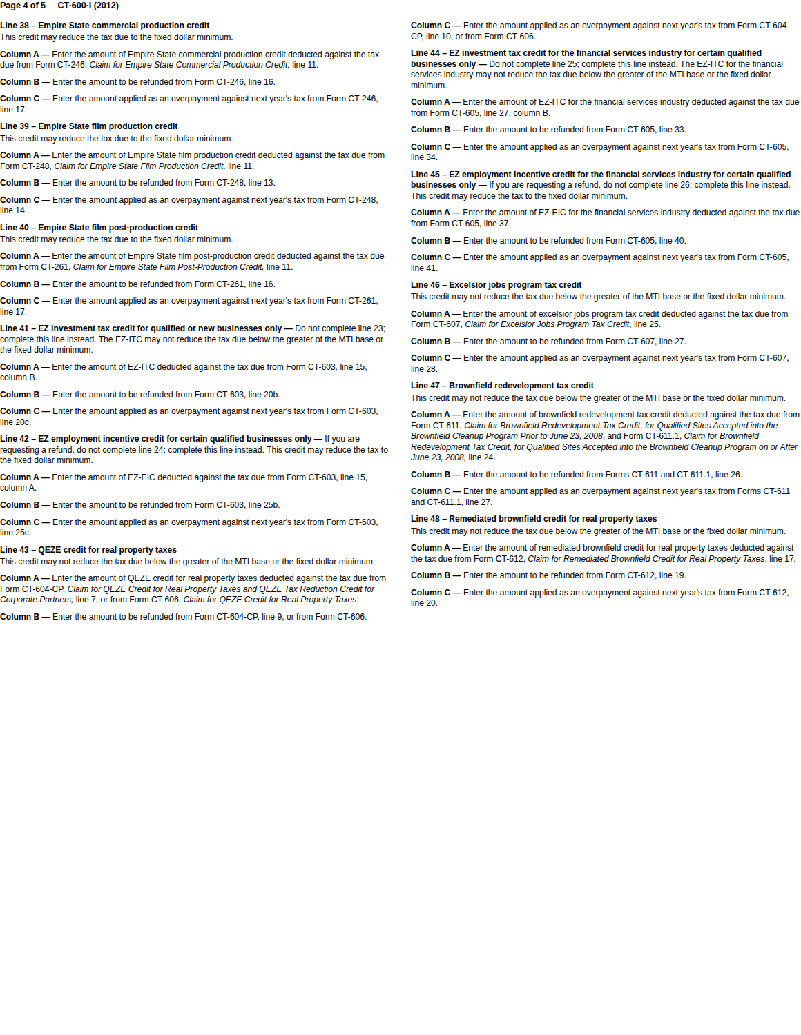Page 4 of 5 CT-600-I (2012)
Line 38 – Empire State commercial production credit
This credit may reduce the tax due to the fixed dollar minimum.
Column A — Enter the amount of Empire State commercial production credit deducted against the tax due from Form CT-246, Claim for Empire State Commercial Production Credit, line 11.
Column B — Enter the amount to be refunded from Form CT-246, line 16.
Column C — Enter the amount applied as an overpayment against next year's tax from Form CT-246, line 17.
Line 39 – Empire State film production credit
This credit may reduce the tax due to the fixed dollar minimum.
Column A — Enter the amount of Empire State film production credit deducted against the tax due from Form CT-248, Claim for Empire State Film Production Credit, line 11.
Column B — Enter the amount to be refunded from Form CT-248, line 13.
Column C — Enter the amount applied as an overpayment against next year's tax from Form CT-248, line 14.
Line 40 – Empire State film post-production credit
This credit may reduce the tax due to the fixed dollar minimum.
Column A — Enter the amount of Empire State film post-production credit deducted against the tax due from Form CT-261, Claim for Empire State Film Post-Production Credit, line 11.
Column B — Enter the amount to be refunded from Form CT-261, line 16.
Column C — Enter the amount applied as an overpayment against next year's tax from Form CT-261, line 17.
Line 41 – EZ investment tax credit for qualified or new businesses only — Do not complete line 23; complete this line instead. The EZ-ITC may not reduce the tax due below the greater of the MTI base or the fixed dollar minimum.
Column A — Enter the amount of EZ-ITC deducted against the tax due from Form CT-603, line 15, column B.
Column B — Enter the amount to be refunded from Form CT-603, line 20b.
Column C — Enter the amount applied as an overpayment against next year's tax from Form CT-603, line 20c.
Line 42 – EZ employment incentive credit for certain qualified businesses only — If you are requesting a refund, do not complete line 24; complete this line instead. This credit may reduce the tax to the fixed dollar minimum.
Column A — Enter the amount of EZ-EIC deducted against the tax due from Form CT-603, line 15, column A.
Column B — Enter the amount to be refunded from Form CT-603, line 25b.
Column C — Enter the amount applied as an overpayment against next year's tax from Form CT-603, line 25c.
Line 43 – QEZE credit for real property taxes
This credit may not reduce the tax due below the greater of the MTI base or the fixed dollar minimum.
Column A — Enter the amount of QEZE credit for real property taxes deducted against the tax due from Form CT-604-CP, Claim for QEZE Credit for Real Property Taxes and QEZE Tax Reduction Credit for Corporate Partners, line 7, or from Form CT-606, Claim for QEZE Credit for Real Property Taxes.
Column B — Enter the amount to be refunded from Form CT-604-CP, line 9, or from Form CT-606.
Column C — Enter the amount applied as an overpayment against next year's tax from Form CT-604-CP, line 10, or from Form CT-606.
Line 44 – EZ investment tax credit for the financial services industry for certain qualified businesses only — Do not complete line 25; complete this line instead. The EZ-ITC for the financial services industry may not reduce the tax due below the greater of the MTI base or the fixed dollar minimum.
Column A — Enter the amount of EZ-ITC for the financial services industry deducted against the tax due from Form CT-605, line 27, column B.
Column B — Enter the amount to be refunded from Form CT-605, line 33.
Column C — Enter the amount applied as an overpayment against next year's tax from Form CT-605, line 34.
Line 45 – EZ employment incentive credit for the financial services industry for certain qualified businesses only — If you are requesting a refund, do not complete line 26; complete this line instead. This credit may reduce the tax to the fixed dollar minimum.
Column A — Enter the amount of EZ-EIC for the financial services industry deducted against the tax due from Form CT-605, line 37.
Column B — Enter the amount to be refunded from Form CT-605, line 40.
Column C — Enter the amount applied as an overpayment against next year's tax from Form CT-605, line 41.
Line 46 – Excelsior jobs program tax credit
This credit may not reduce the tax due below the greater of the MTI base or the fixed dollar minimum.
Column A — Enter the amount of excelsior jobs program tax credit deducted against the tax due from Form CT-607, Claim for Excelsior Jobs Program Tax Credit, line 25.
Column B — Enter the amount to be refunded from Form CT-607, line 27.
Column C — Enter the amount applied as an overpayment against next year's tax from Form CT-607, line 28.
Line 47 – Brownfield redevelopment tax credit
This credit may not reduce the tax due below the greater of the MTI base or the fixed dollar minimum.
Column A — Enter the amount of brownfield redevelopment tax credit deducted against the tax due from Form CT-611, Claim for Brownfield Redevelopment Tax Credit, for Qualified Sites Accepted into the Brownfield Cleanup Program Prior to June 23, 2008, and Form CT-611.1, Claim for Brownfield Redevelopment Tax Credit, for Qualified Sites Accepted into the Brownfield Cleanup Program on or After June 23, 2008, line 24.
Column B — Enter the amount to be refunded from Forms CT-611 and CT-611.1, line 26.
Column C — Enter the amount applied as an overpayment against next year's tax from Forms CT-611 and CT-611.1, line 27.
Line 48 – Remediated brownfield credit for real property taxes
This credit may not reduce the tax due below the greater of the MTI base or the fixed dollar minimum.
Column A — Enter the amount of remediated brownfield credit for real property taxes deducted against the tax due from Form CT-612, Claim for Remediated Brownfield Credit for Real Property Taxes, line 17.
Column B — Enter the amount to be refunded from Form CT-612, line 19.
Column C — Enter the amount applied as an overpayment against next year's tax from Form CT-612, line 20.